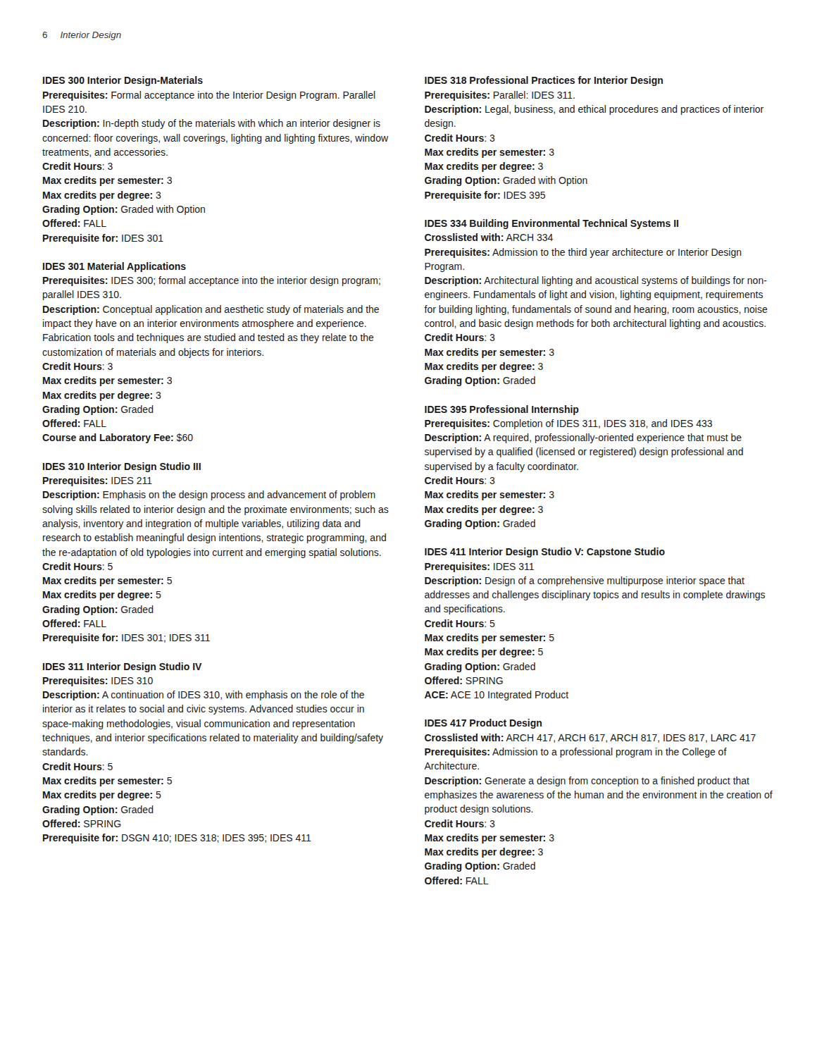6 Interior Design
IDES 300 Interior Design-Materials
Prerequisites: Formal acceptance into the Interior Design Program. Parallel IDES 210.
Description: In-depth study of the materials with which an interior designer is concerned: floor coverings, wall coverings, lighting and lighting fixtures, window treatments, and accessories.
Credit Hours: 3
Max credits per semester: 3
Max credits per degree: 3
Grading Option: Graded with Option
Offered: FALL
Prerequisite for: IDES 301
IDES 301 Material Applications
Prerequisites: IDES 300; formal acceptance into the interior design program; parallel IDES 310.
Description: Conceptual application and aesthetic study of materials and the impact they have on an interior environments atmosphere and experience. Fabrication tools and techniques are studied and tested as they relate to the customization of materials and objects for interiors.
Credit Hours: 3
Max credits per semester: 3
Max credits per degree: 3
Grading Option: Graded
Offered: FALL
Course and Laboratory Fee: $60
IDES 310 Interior Design Studio III
Prerequisites: IDES 211
Description: Emphasis on the design process and advancement of problem solving skills related to interior design and the proximate environments; such as analysis, inventory and integration of multiple variables, utilizing data and research to establish meaningful design intentions, strategic programming, and the re-adaptation of old typologies into current and emerging spatial solutions.
Credit Hours: 5
Max credits per semester: 5
Max credits per degree: 5
Grading Option: Graded
Offered: FALL
Prerequisite for: IDES 301; IDES 311
IDES 311 Interior Design Studio IV
Prerequisites: IDES 310
Description: A continuation of IDES 310, with emphasis on the role of the interior as it relates to social and civic systems. Advanced studies occur in space-making methodologies, visual communication and representation techniques, and interior specifications related to materiality and building/safety standards.
Credit Hours: 5
Max credits per semester: 5
Max credits per degree: 5
Grading Option: Graded
Offered: SPRING
Prerequisite for: DSGN 410; IDES 318; IDES 395; IDES 411
IDES 318 Professional Practices for Interior Design
Prerequisites: Parallel: IDES 311.
Description: Legal, business, and ethical procedures and practices of interior design.
Credit Hours: 3
Max credits per semester: 3
Max credits per degree: 3
Grading Option: Graded with Option
Prerequisite for: IDES 395
IDES 334 Building Environmental Technical Systems II
Crosslisted with: ARCH 334
Prerequisites: Admission to the third year architecture or Interior Design Program.
Description: Architectural lighting and acoustical systems of buildings for non-engineers. Fundamentals of light and vision, lighting equipment, requirements for building lighting, fundamentals of sound and hearing, room acoustics, noise control, and basic design methods for both architectural lighting and acoustics.
Credit Hours: 3
Max credits per semester: 3
Max credits per degree: 3
Grading Option: Graded
IDES 395 Professional Internship
Prerequisites: Completion of IDES 311, IDES 318, and IDES 433
Description: A required, professionally-oriented experience that must be supervised by a qualified (licensed or registered) design professional and supervised by a faculty coordinator.
Credit Hours: 3
Max credits per semester: 3
Max credits per degree: 3
Grading Option: Graded
IDES 411 Interior Design Studio V: Capstone Studio
Prerequisites: IDES 311
Description: Design of a comprehensive multipurpose interior space that addresses and challenges disciplinary topics and results in complete drawings and specifications.
Credit Hours: 5
Max credits per semester: 5
Max credits per degree: 5
Grading Option: Graded
Offered: SPRING
ACE: ACE 10 Integrated Product
IDES 417 Product Design
Crosslisted with: ARCH 417, ARCH 617, ARCH 817, IDES 817, LARC 417
Prerequisites: Admission to a professional program in the College of Architecture.
Description: Generate a design from conception to a finished product that emphasizes the awareness of the human and the environment in the creation of product design solutions.
Credit Hours: 3
Max credits per semester: 3
Max credits per degree: 3
Grading Option: Graded
Offered: FALL